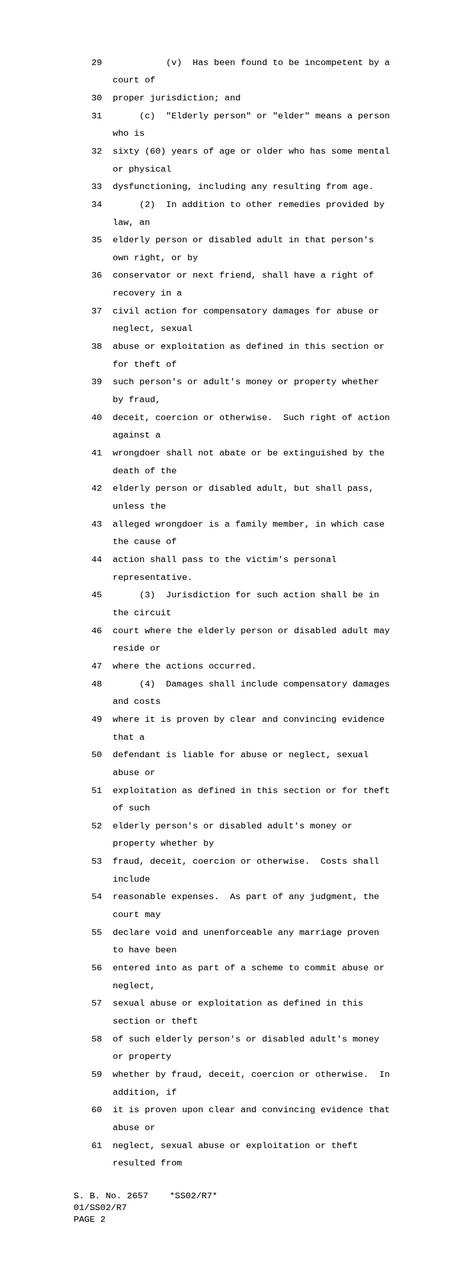29 (v) Has been found to be incompetent by a court of
30 proper jurisdiction; and
31 (c) "Elderly person" or "elder" means a person who is
32 sixty (60) years of age or older who has some mental or physical
33 dysfunctioning, including any resulting from age.
34 (2) In addition to other remedies provided by law, an
35 elderly person or disabled adult in that person's own right, or by
36 conservator or next friend, shall have a right of recovery in a
37 civil action for compensatory damages for abuse or neglect, sexual
38 abuse or exploitation as defined in this section or for theft of
39 such person's or adult's money or property whether by fraud,
40 deceit, coercion or otherwise. Such right of action against a
41 wrongdoer shall not abate or be extinguished by the death of the
42 elderly person or disabled adult, but shall pass, unless the
43 alleged wrongdoer is a family member, in which case the cause of
44 action shall pass to the victim's personal representative.
45 (3) Jurisdiction for such action shall be in the circuit
46 court where the elderly person or disabled adult may reside or
47 where the actions occurred.
48 (4) Damages shall include compensatory damages and costs
49 where it is proven by clear and convincing evidence that a
50 defendant is liable for abuse or neglect, sexual abuse or
51 exploitation as defined in this section or for theft of such
52 elderly person's or disabled adult's money or property whether by
53 fraud, deceit, coercion or otherwise. Costs shall include
54 reasonable expenses. As part of any judgment, the court may
55 declare void and unenforceable any marriage proven to have been
56 entered into as part of a scheme to commit abuse or neglect,
57 sexual abuse or exploitation as defined in this section or theft
58 of such elderly person's or disabled adult's money or property
59 whether by fraud, deceit, coercion or otherwise. In addition, if
60 it is proven upon clear and convincing evidence that abuse or
61 neglect, sexual abuse or exploitation or theft resulted from
S. B. No. 2657 *SS02/R7* 01/SS02/R7 PAGE 2